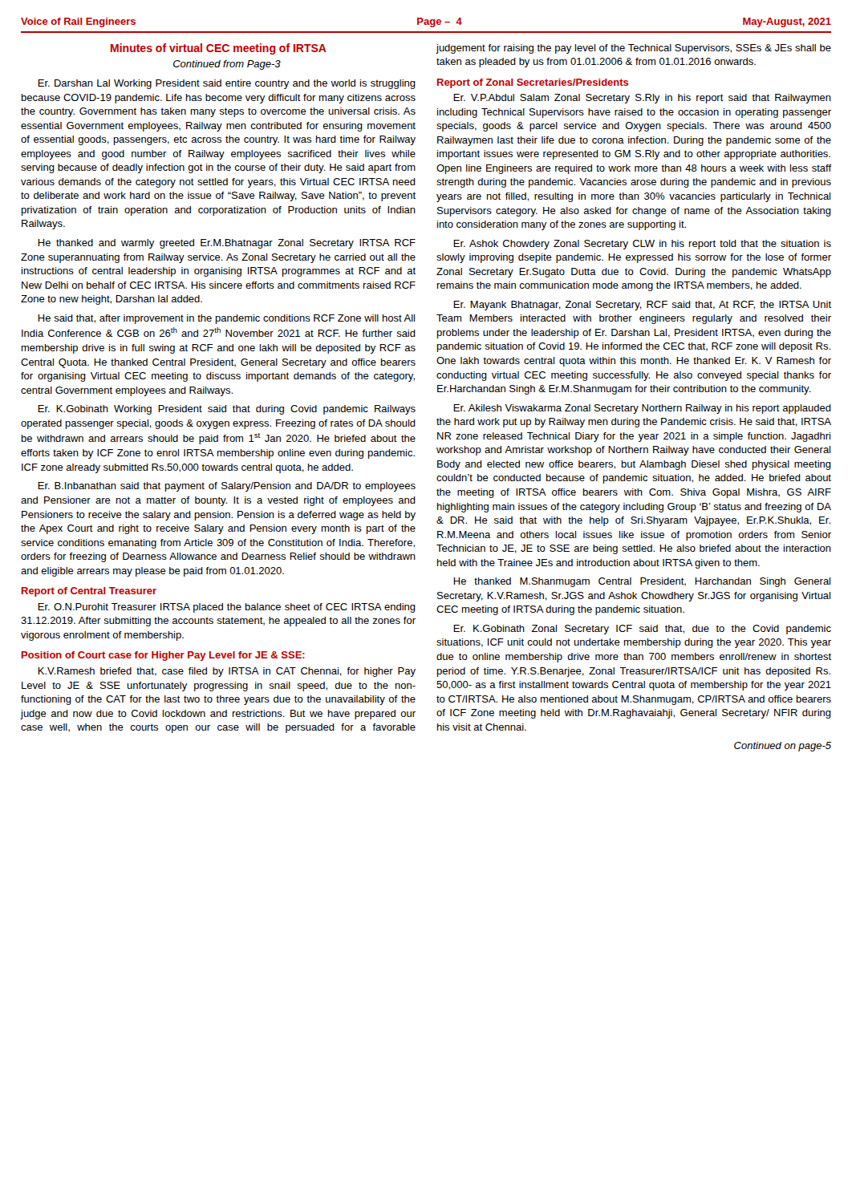Voice of Rail Engineers Page – 4 May-August, 2021
Minutes of virtual CEC meeting of IRTSA
Continued from Page-3
Er. Darshan Lal Working President said entire country and the world is struggling because COVID-19 pandemic. Life has become very difficult for many citizens across the country. Government has taken many steps to overcome the universal crisis. As essential Government employees, Railway men contributed for ensuring movement of essential goods, passengers, etc across the country. It was hard time for Railway employees and good number of Railway employees sacrificed their lives while serving because of deadly infection got in the course of their duty. He said apart from various demands of the category not settled for years, this Virtual CEC IRTSA need to deliberate and work hard on the issue of “Save Railway, Save Nation”, to prevent privatization of train operation and corporatization of Production units of Indian Railways.
He thanked and warmly greeted Er.M.Bhatnagar Zonal Secretary IRTSA RCF Zone superannuating from Railway service. As Zonal Secretary he carried out all the instructions of central leadership in organising IRTSA programmes at RCF and at New Delhi on behalf of CEC IRTSA. His sincere efforts and commitments raised RCF Zone to new height, Darshan lal added.
He said that, after improvement in the pandemic conditions RCF Zone will host All India Conference & CGB on 26th and 27th November 2021 at RCF. He further said membership drive is in full swing at RCF and one lakh will be deposited by RCF as Central Quota. He thanked Central President, General Secretary and office bearers for organising Virtual CEC meeting to discuss important demands of the category, central Government employees and Railways.
Er. K.Gobinath Working President said that during Covid pandemic Railways operated passenger special, goods & oxygen express. Freezing of rates of DA should be withdrawn and arrears should be paid from 1st Jan 2020. He briefed about the efforts taken by ICF Zone to enrol IRTSA membership online even during pandemic. ICF zone already submitted Rs.50,000 towards central quota, he added.
Er. B.Inbanathan said that payment of Salary/Pension and DA/DR to employees and Pensioner are not a matter of bounty. It is a vested right of employees and Pensioners to receive the salary and pension. Pension is a deferred wage as held by the Apex Court and right to receive Salary and Pension every month is part of the service conditions emanating from Article 309 of the Constitution of India. Therefore, orders for freezing of Dearness Allowance and Dearness Relief should be withdrawn and eligible arrears may please be paid from 01.01.2020.
Report of Central Treasurer
Er. O.N.Purohit Treasurer IRTSA placed the balance sheet of CEC IRTSA ending 31.12.2019. After submitting the accounts statement, he appealed to all the zones for vigorous enrolment of membership.
Position of Court case for Higher Pay Level for JE & SSE:
K.V.Ramesh briefed that, case filed by IRTSA in CAT Chennai, for higher Pay Level to JE & SSE unfortunately progressing in snail speed, due to the non-functioning of the CAT for the last two to three years due to the unavailability of the judge and now due to Covid lockdown and restrictions. But we have prepared our case well, when the courts open our case will be persuaded for a favorable judgement for raising the pay level of the Technical Supervisors, SSEs & JEs shall be taken as pleaded by us from 01.01.2006 & from 01.01.2016 onwards.
Report of Zonal Secretaries/Presidents
Er. V.P.Abdul Salam Zonal Secretary S.Rly in his report said that Railwaymen including Technical Supervisors have raised to the occasion in operating passenger specials, goods & parcel service and Oxygen specials. There was around 4500 Railwaymen last their life due to corona infection. During the pandemic some of the important issues were represented to GM S.Rly and to other appropriate authorities. Open line Engineers are required to work more than 48 hours a week with less staff strength during the pandemic. Vacancies arose during the pandemic and in previous years are not filled, resulting in more than 30% vacancies particularly in Technical Supervisors category. He also asked for change of name of the Association taking into consideration many of the zones are supporting it.
Er. Ashok Chowdery Zonal Secretary CLW in his report told that the situation is slowly improving dsepite pandemic. He expressed his sorrow for the lose of former Zonal Secretary Er.Sugato Dutta due to Covid. During the pandemic WhatsApp remains the main communication mode among the IRTSA members, he added.
Er. Mayank Bhatnagar, Zonal Secretary, RCF said that, At RCF, the IRTSA Unit Team Members interacted with brother engineers regularly and resolved their problems under the leadership of Er. Darshan Lal, President IRTSA, even during the pandemic situation of Covid 19. He informed the CEC that, RCF zone will deposit Rs. One lakh towards central quota within this month. He thanked Er. K. V Ramesh for conducting virtual CEC meeting successfully. He also conveyed special thanks for Er.Harchandan Singh & Er.M.Shanmugam for their contribution to the community.
Er. Akilesh Viswakarma Zonal Secretary Northern Railway in his report applauded the hard work put up by Railway men during the Pandemic crisis. He said that, IRTSA NR zone released Technical Diary for the year 2021 in a simple function. Jagadhri workshop and Amristar workshop of Northern Railway have conducted their General Body and elected new office bearers, but Alambagh Diesel shed physical meeting couldn’t be conducted because of pandemic situation, he added. He briefed about the meeting of IRTSA office bearers with Com. Shiva Gopal Mishra, GS AIRF highlighting main issues of the category including Group ‘B’ status and freezing of DA & DR. He said that with the help of Sri.Shyaram Vajpayee, Er.P.K.Shukla, Er. R.M.Meena and others local issues like issue of promotion orders from Senior Technician to JE, JE to SSE are being settled. He also briefed about the interaction held with the Trainee JEs and introduction about IRTSA given to them.
He thanked M.Shanmugam Central President, Harchandan Singh General Secretary, K.V.Ramesh, Sr.JGS and Ashok Chowdhery Sr.JGS for organising Virtual CEC meeting of IRTSA during the pandemic situation.
Er. K.Gobinath Zonal Secretary ICF said that, due to the Covid pandemic situations, ICF unit could not undertake membership during the year 2020. This year due to online membership drive more than 700 members enroll/renew in shortest period of time. Y.R.S.Benarjee, Zonal Treasurer/IRTSA/ICF unit has deposited Rs. 50,000- as a first installment towards Central quota of membership for the year 2021 to CT/IRTSA. He also mentioned about M.Shanmugam, CP/IRTSA and office bearers of ICF Zone meeting held with Dr.M.Raghavaiahji, General Secretary/ NFIR during his visit at Chennai.
Continued on page-5